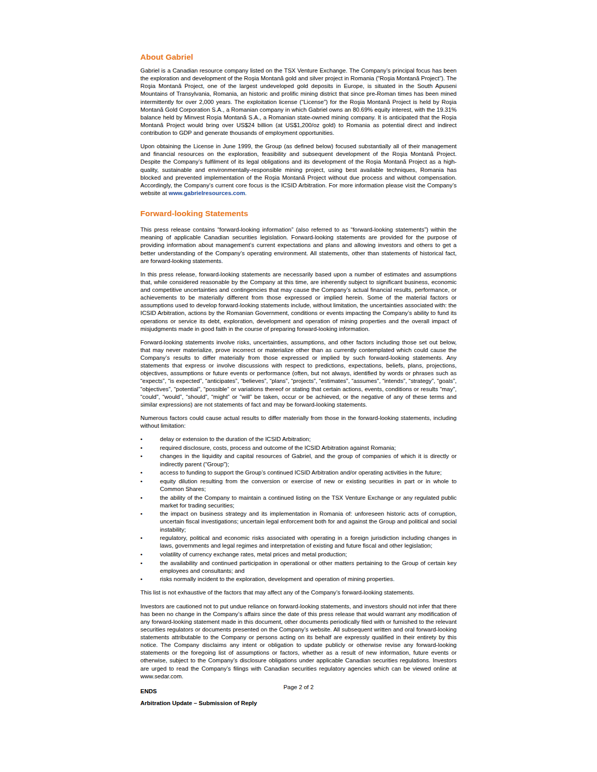About Gabriel
Gabriel is a Canadian resource company listed on the TSX Venture Exchange. The Company’s principal focus has been the exploration and development of the Roşia Montană gold and silver project in Romania (“Roşia Montană Project”). The Roşia Montană Project, one of the largest undeveloped gold deposits in Europe, is situated in the South Apuseni Mountains of Transylvania, Romania, an historic and prolific mining district that since pre-Roman times has been mined intermittently for over 2,000 years. The exploitation license (“License”) for the Roşia Montană Project is held by Roşia Montană Gold Corporation S.A., a Romanian company in which Gabriel owns an 80.69% equity interest, with the 19.31% balance held by Minvest Roşia Montană S.A., a Romanian state-owned mining company. It is anticipated that the Roşia Montană Project would bring over US$24 billion (at US$1,200/oz gold) to Romania as potential direct and indirect contribution to GDP and generate thousands of employment opportunities.
Upon obtaining the License in June 1999, the Group (as defined below) focused substantially all of their management and financial resources on the exploration, feasibility and subsequent development of the Roşia Montană Project. Despite the Company’s fulfilment of its legal obligations and its development of the Roşia Montană Project as a high-quality, sustainable and environmentally-responsible mining project, using best available techniques, Romania has blocked and prevented implementation of the Roşia Montană Project without due process and without compensation. Accordingly, the Company’s current core focus is the ICSID Arbitration. For more information please visit the Company’s website at www.gabrielresources.com.
Forward-looking Statements
This press release contains “forward-looking information” (also referred to as “forward-looking statements”) within the meaning of applicable Canadian securities legislation. Forward-looking statements are provided for the purpose of providing information about management’s current expectations and plans and allowing investors and others to get a better understanding of the Company’s operating environment. All statements, other than statements of historical fact, are forward-looking statements.
In this press release, forward-looking statements are necessarily based upon a number of estimates and assumptions that, while considered reasonable by the Company at this time, are inherently subject to significant business, economic and competitive uncertainties and contingencies that may cause the Company’s actual financial results, performance, or achievements to be materially different from those expressed or implied herein. Some of the material factors or assumptions used to develop forward-looking statements include, without limitation, the uncertainties associated with: the ICSID Arbitration, actions by the Romanian Government, conditions or events impacting the Company’s ability to fund its operations or service its debt, exploration, development and operation of mining properties and the overall impact of misjudgments made in good faith in the course of preparing forward-looking information.
Forward-looking statements involve risks, uncertainties, assumptions, and other factors including those set out below, that may never materialize, prove incorrect or materialize other than as currently contemplated which could cause the Company’s results to differ materially from those expressed or implied by such forward-looking statements. Any statements that express or involve discussions with respect to predictions, expectations, beliefs, plans, projections, objectives, assumptions or future events or performance (often, but not always, identified by words or phrases such as “expects”, “is expected”, “anticipates”, “believes”, “plans”, “projects”, “estimates”, “assumes”, “intends”, “strategy”, “goals”, “objectives”, “potential”, “possible” or variations thereof or stating that certain actions, events, conditions or results “may”, “could”, “would”, “should”, “might” or “will” be taken, occur or be achieved, or the negative of any of these terms and similar expressions) are not statements of fact and may be forward-looking statements.
Numerous factors could cause actual results to differ materially from those in the forward-looking statements, including without limitation:
•delay or extension to the duration of the ICSID Arbitration;
•required disclosure, costs, process and outcome of the ICSID Arbitration against Romania;
•changes in the liquidity and capital resources of Gabriel, and the group of companies of which it is directly or indirectly parent (“Group”);
•access to funding to support the Group’s continued ICSID Arbitration and/or operating activities in the future;
•equity dilution resulting from the conversion or exercise of new or existing securities in part or in whole to Common Shares;
•the ability of the Company to maintain a continued listing on the TSX Venture Exchange or any regulated public market for trading securities;
•the impact on business strategy and its implementation in Romania of: unforeseen historic acts of corruption, uncertain fiscal investigations; uncertain legal enforcement both for and against the Group and political and social instability;
•regulatory, political and economic risks associated with operating in a foreign jurisdiction including changes in laws, governments and legal regimes and interpretation of existing and future fiscal and other legislation;
•volatility of currency exchange rates, metal prices and metal production;
•the availability and continued participation in operational or other matters pertaining to the Group of certain key employees and consultants; and
•risks normally incident to the exploration, development and operation of mining properties.
This list is not exhaustive of the factors that may affect any of the Company’s forward-looking statements.
Investors are cautioned not to put undue reliance on forward-looking statements, and investors should not infer that there has been no change in the Company’s affairs since the date of this press release that would warrant any modification of any forward-looking statement made in this document, other documents periodically filed with or furnished to the relevant securities regulators or documents presented on the Company’s website. All subsequent written and oral forward-looking statements attributable to the Company or persons acting on its behalf are expressly qualified in their entirety by this notice. The Company disclaims any intent or obligation to update publicly or otherwise revise any forward-looking statements or the foregoing list of assumptions or factors, whether as a result of new information, future events or otherwise, subject to the Company’s disclosure obligations under applicable Canadian securities regulations. Investors are urged to read the Company’s filings with Canadian securities regulatory agencies which can be viewed online at www.sedar.com.
ENDS
Page 2 of 2
Arbitration Update – Submission of Reply